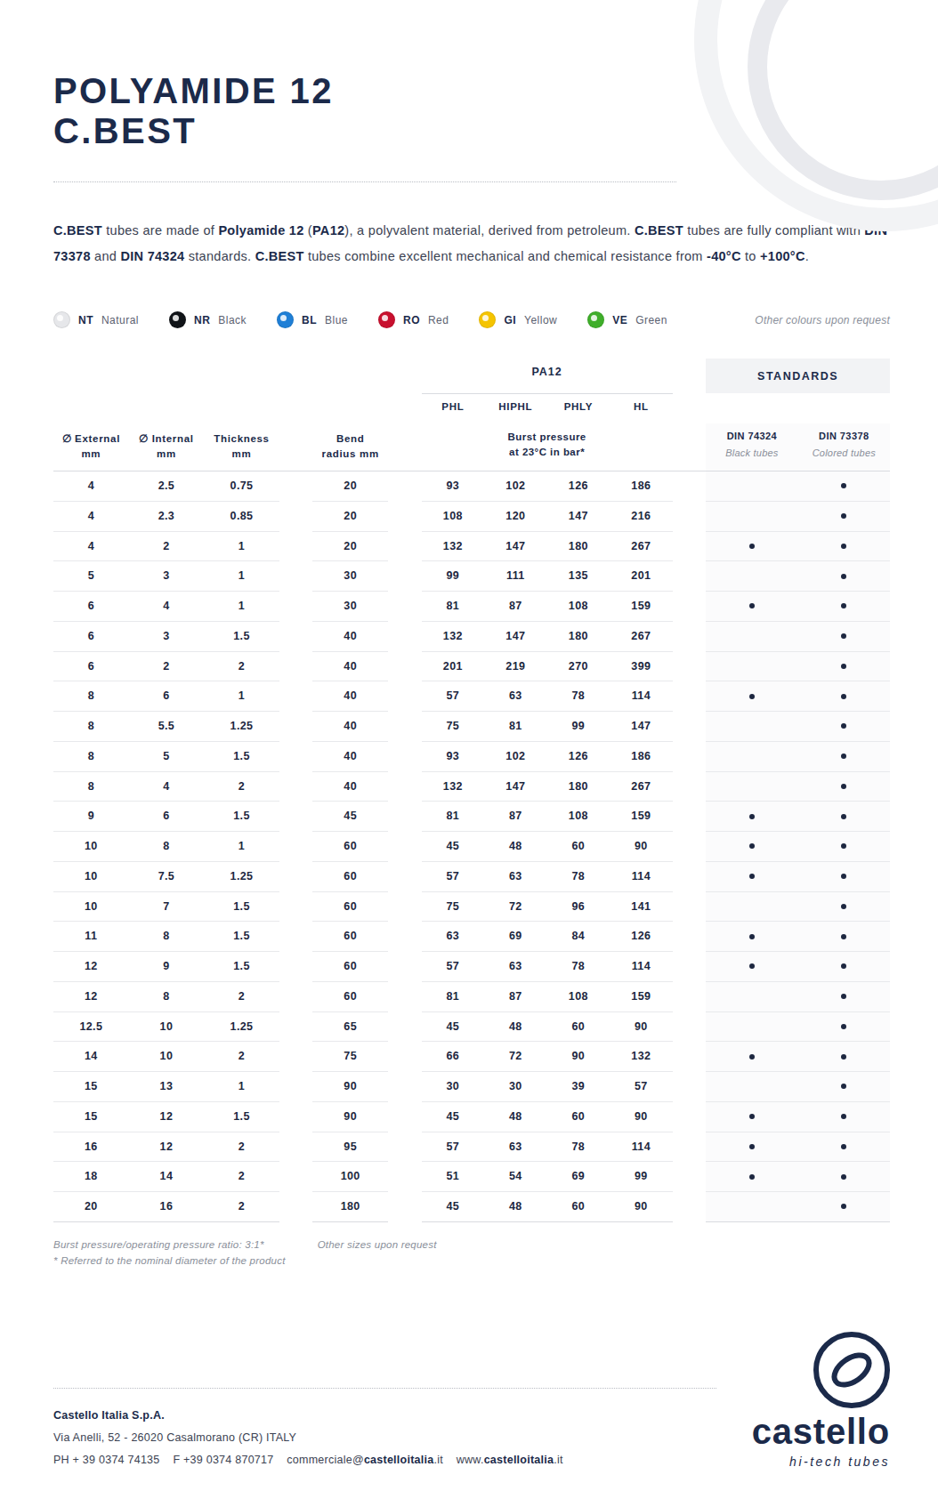Polyamide 12
C.Best
C.BEST tubes are made of Polyamide 12 (PA12), a polyvalent material, derived from petroleum. C.BEST tubes are fully compliant with DIN 73378 and DIN 74324 standards. C.BEST tubes combine excellent mechanical and chemical resistance from -40°C to +100°C.
NT Natural NR Black BL Blue RO Red GI Yellow VE Green Other colours upon request
| | | | | PA12 | | STANDARDS |
| --- | --- | --- | --- | --- | --- | --- |
| | | | | PHL | HIPHL | PHLY | HL | | |
| ∅ External mm | ∅ Internal mm | Thickness mm | | Bend radius mm | | Burst pressure at 23°C in bar* | | DIN 74324 Black tubes | DIN 73378 Colored tubes |
| 4 | 2.5 | 0.75 | | 20 | | 93 | 102 | 126 | 186 | | | |
| 4 | 2.3 | 0.85 | | 20 | | 108 | 120 | 147 | 216 | | | |
| 4 | 2 | 1 | | 20 | | 132 | 147 | 180 | 267 | | | |
| 5 | 3 | 1 | | 30 | | 99 | 111 | 135 | 201 | | | |
| 6 | 4 | 1 | | 30 | | 81 | 87 | 108 | 159 | | | |
| 6 | 3 | 1.5 | | 40 | | 132 | 147 | 180 | 267 | | | |
| 6 | 2 | 2 | | 40 | | 201 | 219 | 270 | 399 | | | |
| 8 | 6 | 1 | | 40 | | 57 | 63 | 78 | 114 | | | |
| 8 | 5.5 | 1.25 | | 40 | | 75 | 81 | 99 | 147 | | | |
| 8 | 5 | 1.5 | | 40 | | 93 | 102 | 126 | 186 | | | |
| 8 | 4 | 2 | | 40 | | 132 | 147 | 180 | 267 | | | |
| 9 | 6 | 1.5 | | 45 | | 81 | 87 | 108 | 159 | | | |
| 10 | 8 | 1 | | 60 | | 45 | 48 | 60 | 90 | | | |
| 10 | 7.5 | 1.25 | | 60 | | 57 | 63 | 78 | 114 | | | |
| 10 | 7 | 1.5 | | 60 | | 75 | 72 | 96 | 141 | | | |
| 11 | 8 | 1.5 | | 60 | | 63 | 69 | 84 | 126 | | | |
| 12 | 9 | 1.5 | | 60 | | 57 | 63 | 78 | 114 | | | |
| 12 | 8 | 2 | | 60 | | 81 | 87 | 108 | 159 | | | |
| 12.5 | 10 | 1.25 | | 65 | | 45 | 48 | 60 | 90 | | | |
| 14 | 10 | 2 | | 75 | | 66 | 72 | 90 | 132 | | | |
| 15 | 13 | 1 | | 90 | | 30 | 30 | 39 | 57 | | | |
| 15 | 12 | 1.5 | | 90 | | 45 | 48 | 60 | 90 | | | |
| 16 | 12 | 2 | | 95 | | 57 | 63 | 78 | 114 | | | |
| 18 | 14 | 2 | | 100 | | 51 | 54 | 69 | 99 | | | |
| 20 | 16 | 2 | | 180 | | 45 | 48 | 60 | 90 | | | |
Burst pressure/operating pressure ratio: 3:1*Other sizes upon request
* Referred to the nominal diameter of the product
Castello Italia S.p.A.
Via Anelli, 52 - 26020 Casalmorano (CR) ITALY
PH + 39 0374 74135 F +39 0374 870717 commerciale@castelloitalia.it www.castelloitalia.it
castello
hi-tech tubes